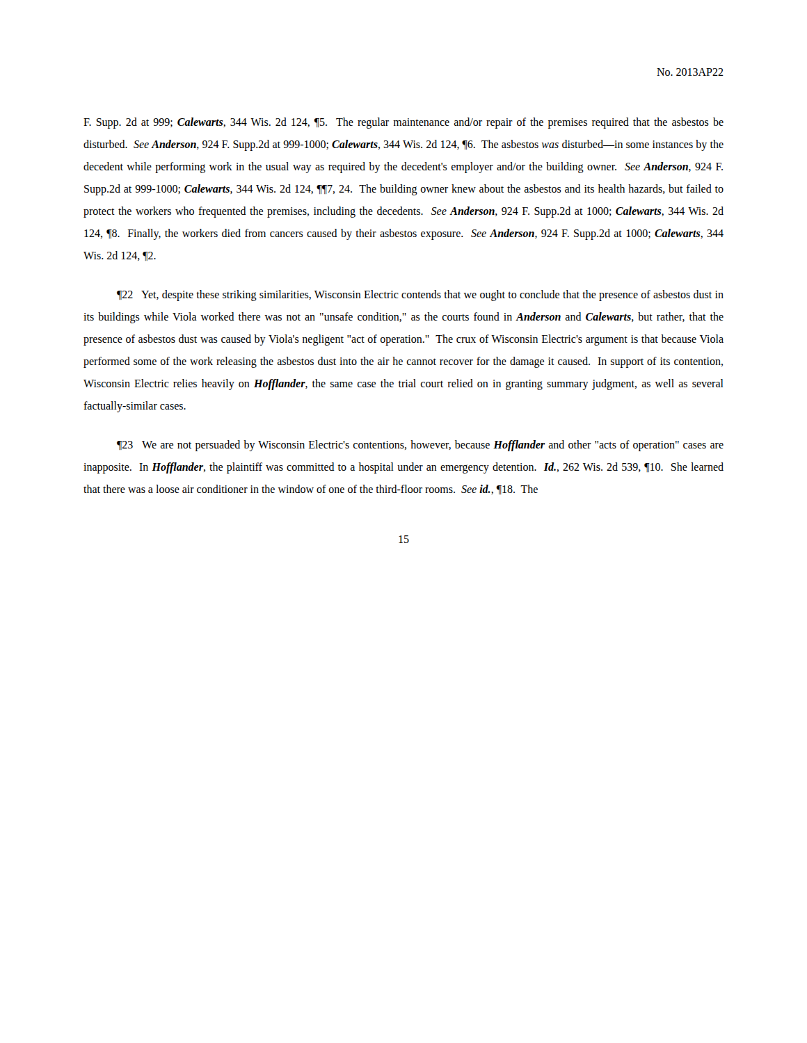No. 2013AP22
F. Supp. 2d at 999; Calewarts, 344 Wis. 2d 124, ¶5. The regular maintenance and/or repair of the premises required that the asbestos be disturbed. See Anderson, 924 F. Supp.2d at 999-1000; Calewarts, 344 Wis. 2d 124, ¶6. The asbestos was disturbed—in some instances by the decedent while performing work in the usual way as required by the decedent's employer and/or the building owner. See Anderson, 924 F. Supp.2d at 999-1000; Calewarts, 344 Wis. 2d 124, ¶¶7, 24. The building owner knew about the asbestos and its health hazards, but failed to protect the workers who frequented the premises, including the decedents. See Anderson, 924 F. Supp.2d at 1000; Calewarts, 344 Wis. 2d 124, ¶8. Finally, the workers died from cancers caused by their asbestos exposure. See Anderson, 924 F. Supp.2d at 1000; Calewarts, 344 Wis. 2d 124, ¶2.
¶22 Yet, despite these striking similarities, Wisconsin Electric contends that we ought to conclude that the presence of asbestos dust in its buildings while Viola worked there was not an "unsafe condition," as the courts found in Anderson and Calewarts, but rather, that the presence of asbestos dust was caused by Viola's negligent "act of operation." The crux of Wisconsin Electric's argument is that because Viola performed some of the work releasing the asbestos dust into the air he cannot recover for the damage it caused. In support of its contention, Wisconsin Electric relies heavily on Hofflander, the same case the trial court relied on in granting summary judgment, as well as several factually-similar cases.
¶23 We are not persuaded by Wisconsin Electric's contentions, however, because Hofflander and other "acts of operation" cases are inapposite. In Hofflander, the plaintiff was committed to a hospital under an emergency detention. Id., 262 Wis. 2d 539, ¶10. She learned that there was a loose air conditioner in the window of one of the third-floor rooms. See id., ¶18. The
15